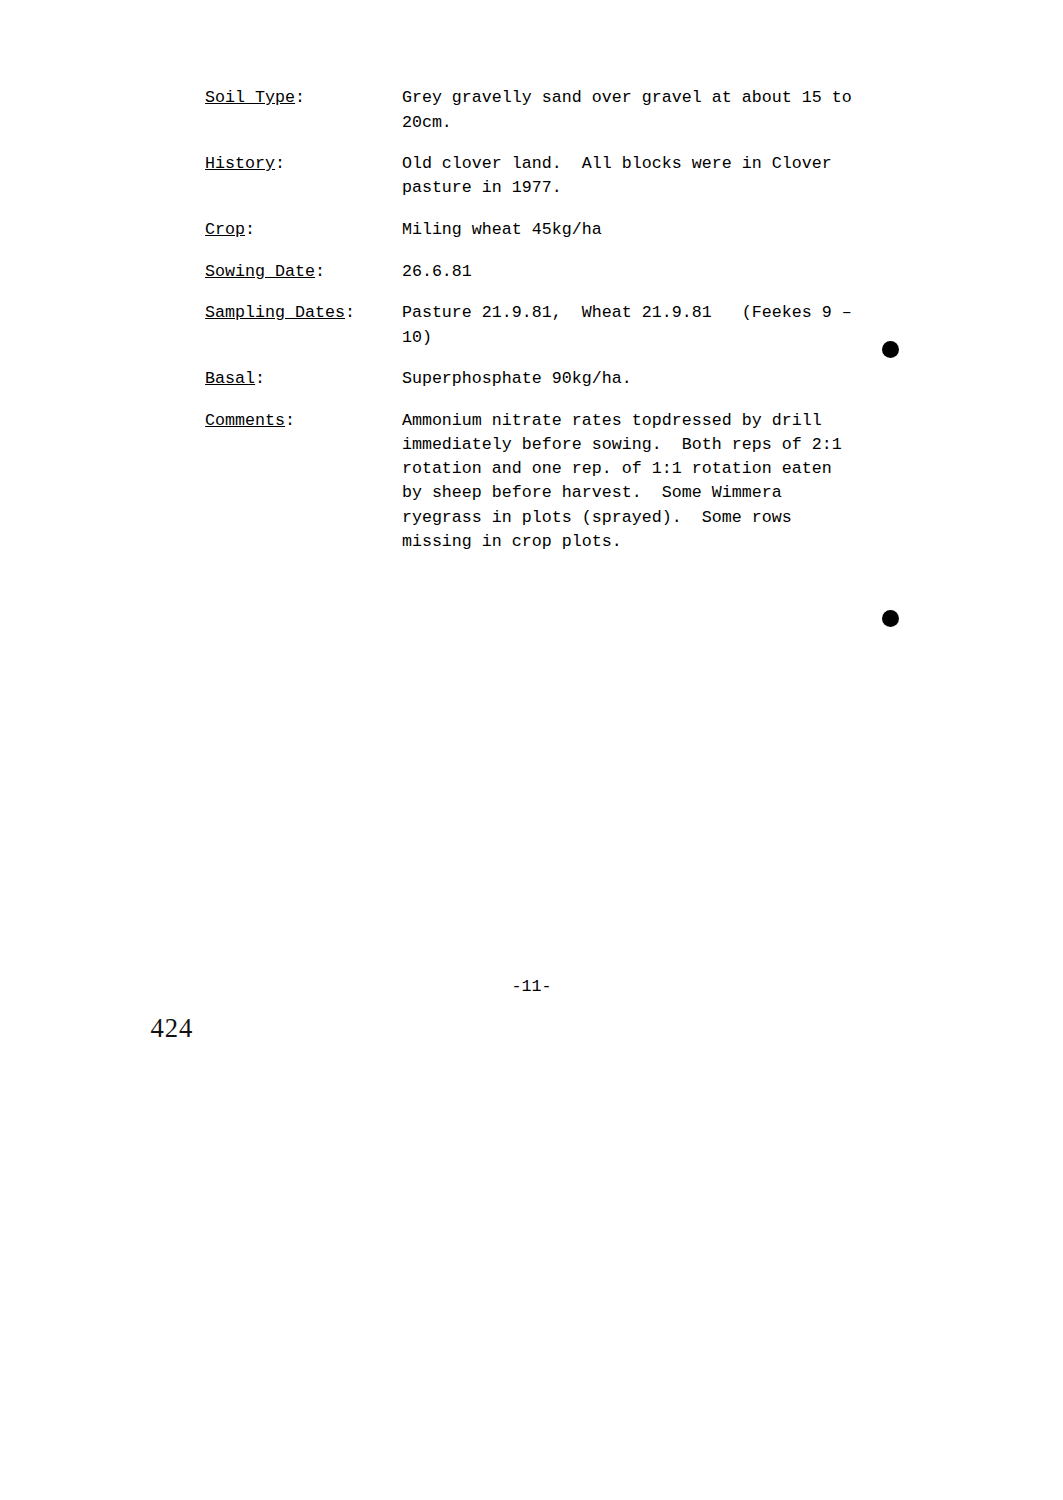| Soil Type : | Grey gravelly sand over gravel at about 15 to 20cm. |
| History : | Old clover land. All blocks were in Clover pasture in 1977. |
| Crop : | Miling wheat 45kg/ha |
| Sowing Date : | 26.6.81 |
| Sampling Dates : | Pasture 21.9.81, Wheat 21.9.81 (Feekes 9 – 10) |
| Basal : | Superphosphate 90kg/ha. |
| Comments : | Ammonium nitrate rates topdressed by drill immediately before sowing. Both reps of 2:1 rotation and one rep. of 1:1 rotation eaten by sheep before harvest. Some Wimmera ryegrass in plots (sprayed). Some rows missing in crop plots. |
-11-
424